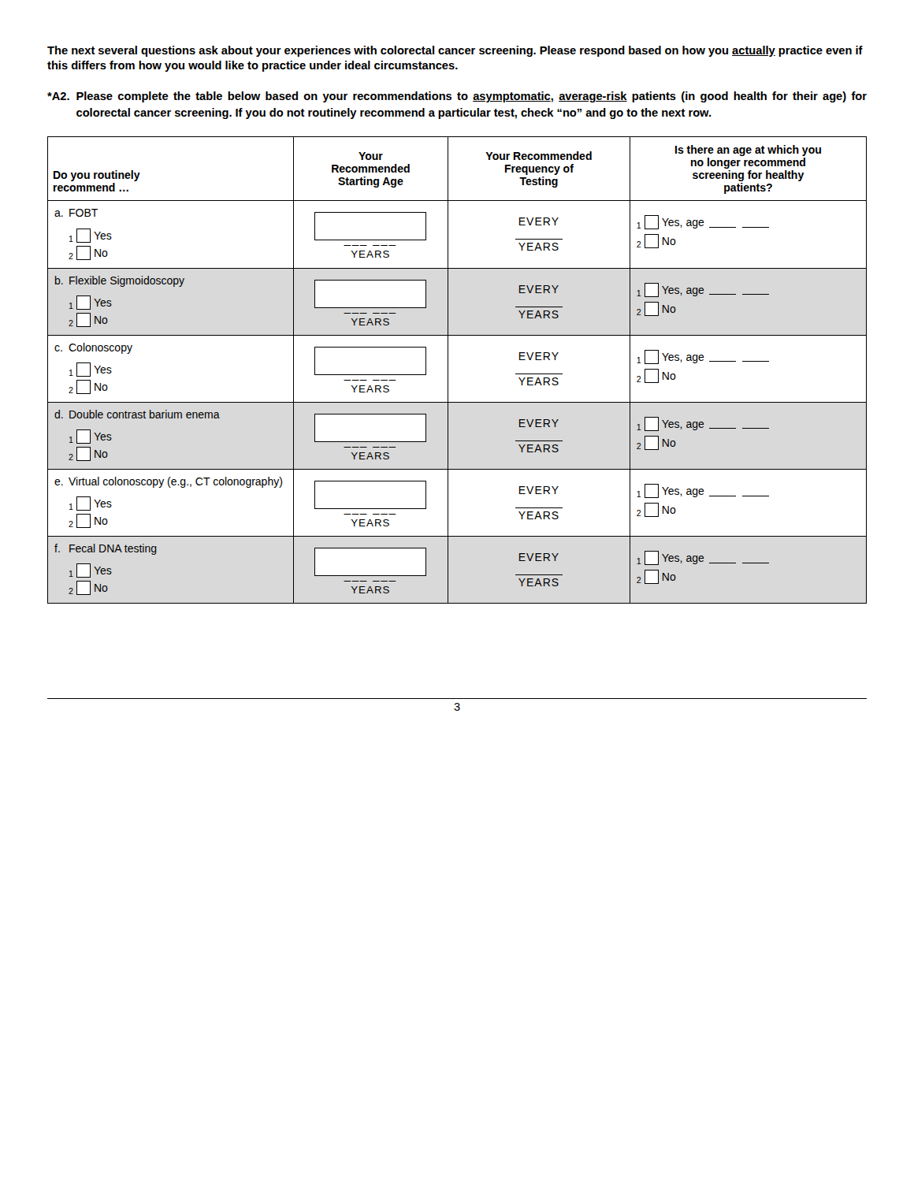The next several questions ask about your experiences with colorectal cancer screening. Please respond based on how you actually practice even if this differs from how you would like to practice under ideal circumstances.
*A2. Please complete the table below based on your recommendations to asymptomatic, average-risk patients (in good health for their age) for colorectal cancer screening. If you do not routinely recommend a particular test, check “no” and go to the next row.
| Do you routinely recommend … | Your Recommended Starting Age | Your Recommended Frequency of Testing | Is there an age at which you no longer recommend screening for healthy patients? |
| --- | --- | --- | --- |
| a. FOBT 1 Yes 2 No | ___ ___ YEARS | EVERY YEARS | 1 Yes, age 2 No |
| b. Flexible Sigmoidoscopy 1 Yes 2 No | ___ ___ YEARS | EVERY YEARS | 1 Yes, age 2 No |
| c. Colonoscopy 1 Yes 2 No | ___ ___ YEARS | EVERY YEARS | 1 Yes, age 2 No |
| d. Double contrast barium enema 1 Yes 2 No | ___ ___ YEARS | EVERY YEARS | 1 Yes, age 2 No |
| e. Virtual colonoscopy (e.g., CT colonography) 1 Yes 2 No | ___ ___ YEARS | EVERY YEARS | 1 Yes, age 2 No |
| f. Fecal DNA testing 1 Yes 2 No | ___ ___ YEARS | EVERY YEARS | 1 Yes, age 2 No |
3